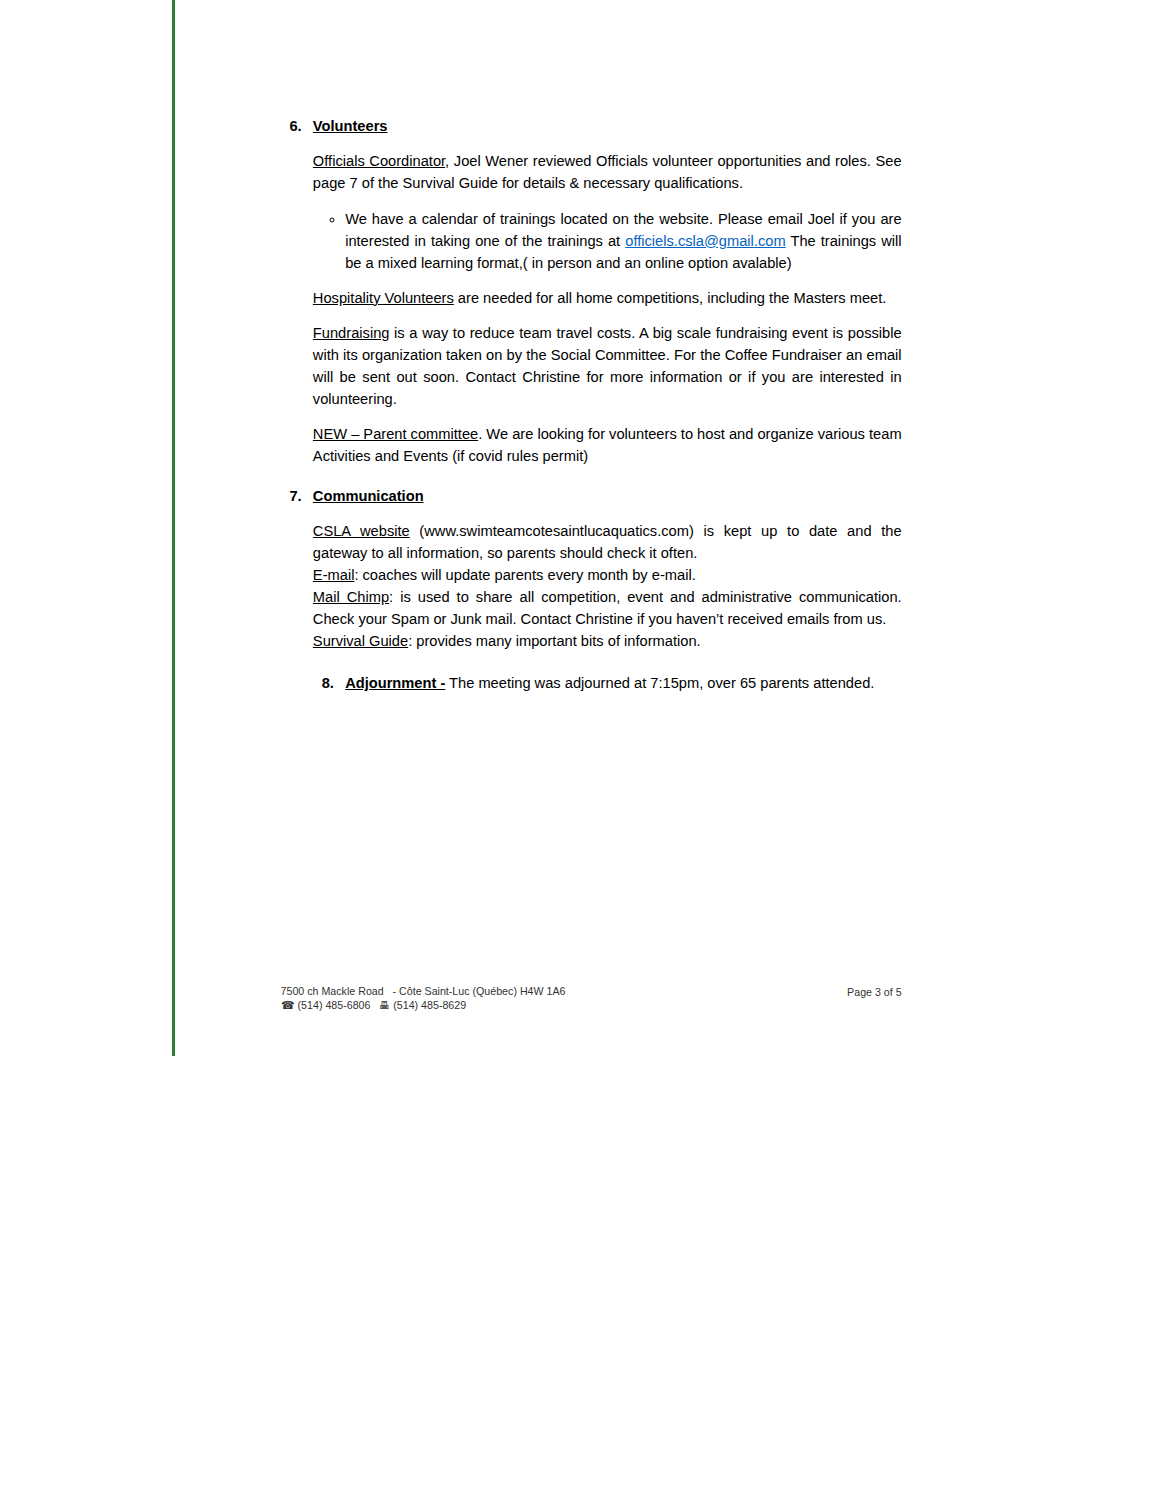Volunteers
Officials Coordinator, Joel Wener reviewed Officials volunteer opportunities and roles. See page 7 of the Survival Guide for details & necessary qualifications.
We have a calendar of trainings located on the website. Please email Joel if you are interested in taking one of the trainings at officiels.csla@gmail.com The trainings will be a mixed learning format,( in person and an online option avalable)
Hospitality Volunteers are needed for all home competitions, including the Masters meet.
Fundraising is a way to reduce team travel costs. A big scale fundraising event is possible with its organization taken on by the Social Committee. For the Coffee Fundraiser an email will be sent out soon. Contact Christine for more information or if you are interested in volunteering.
NEW – Parent committee. We are looking for volunteers to host and organize various team Activities and Events (if covid rules permit)
Communication
CSLA website (www.swimteamcotesaintlucaquatics.com) is kept up to date and the gateway to all information, so parents should check it often.
E-mail: coaches will update parents every month by e-mail.
Mail Chimp: is used to share all competition, event and administrative communication. Check your Spam or Junk mail. Contact Christine if you haven’t received emails from us.
Survival Guide: provides many important bits of information.
Adjournment - The meeting was adjourned at 7:15pm, over 65 parents attended.
7500 ch Mackle Road - Côte Saint-Luc (Québec) H4W 1A6
☎ (514) 485-6806 🖶 (514) 485-8629
Page 3 of 5